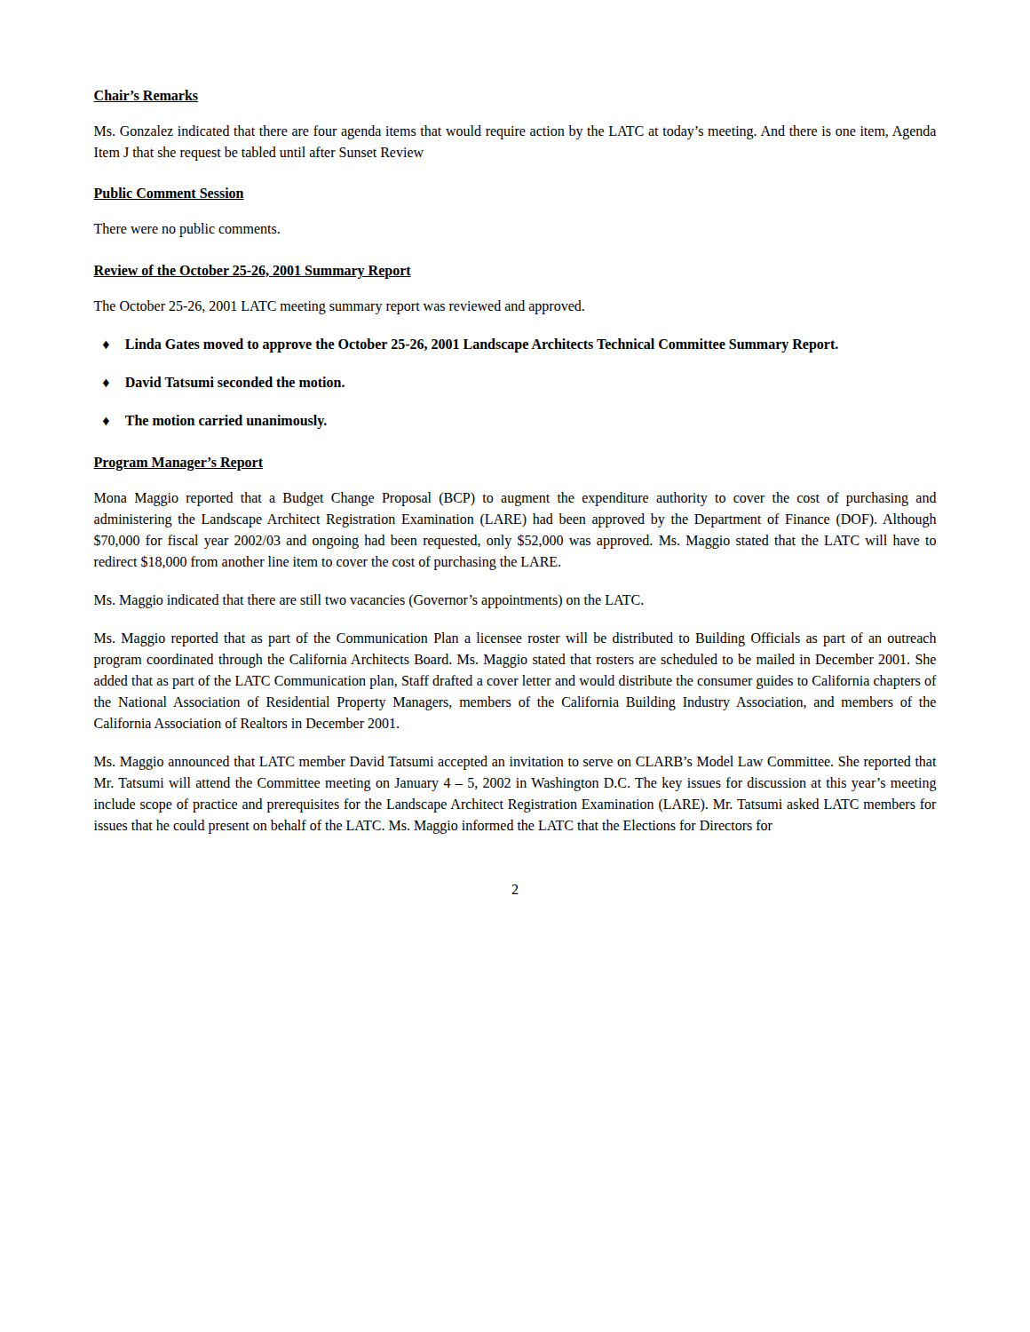Chair’s Remarks
Ms. Gonzalez indicated that there are four agenda items that would require action by the LATC at today’s meeting. And there is one item, Agenda Item J that she request be tabled until after Sunset Review
Public Comment Session
There were no public comments.
Review of the October 25-26, 2001 Summary Report
The October 25-26, 2001 LATC meeting summary report was reviewed and approved.
Linda Gates moved to approve the October 25-26, 2001 Landscape Architects Technical Committee Summary Report.
David Tatsumi seconded the motion.
The motion carried unanimously.
Program Manager’s Report
Mona Maggio reported that a Budget Change Proposal (BCP) to augment the expenditure authority to cover the cost of purchasing and administering the Landscape Architect Registration Examination (LARE) had been approved by the Department of Finance (DOF). Although $70,000 for fiscal year 2002/03 and ongoing had been requested, only $52,000 was approved. Ms. Maggio stated that the LATC will have to redirect $18,000 from another line item to cover the cost of purchasing the LARE.
Ms. Maggio indicated that there are still two vacancies (Governor’s appointments) on the LATC.
Ms. Maggio reported that as part of the Communication Plan a licensee roster will be distributed to Building Officials as part of an outreach program coordinated through the California Architects Board. Ms. Maggio stated that rosters are scheduled to be mailed in December 2001. She added that as part of the LATC Communication plan, Staff drafted a cover letter and would distribute the consumer guides to California chapters of the National Association of Residential Property Managers, members of the California Building Industry Association, and members of the California Association of Realtors in December 2001.
Ms. Maggio announced that LATC member David Tatsumi accepted an invitation to serve on CLARB’s Model Law Committee. She reported that Mr. Tatsumi will attend the Committee meeting on January 4 – 5, 2002 in Washington D.C. The key issues for discussion at this year’s meeting include scope of practice and prerequisites for the Landscape Architect Registration Examination (LARE). Mr. Tatsumi asked LATC members for issues that he could present on behalf of the LATC. Ms. Maggio informed the LATC that the Elections for Directors for
2